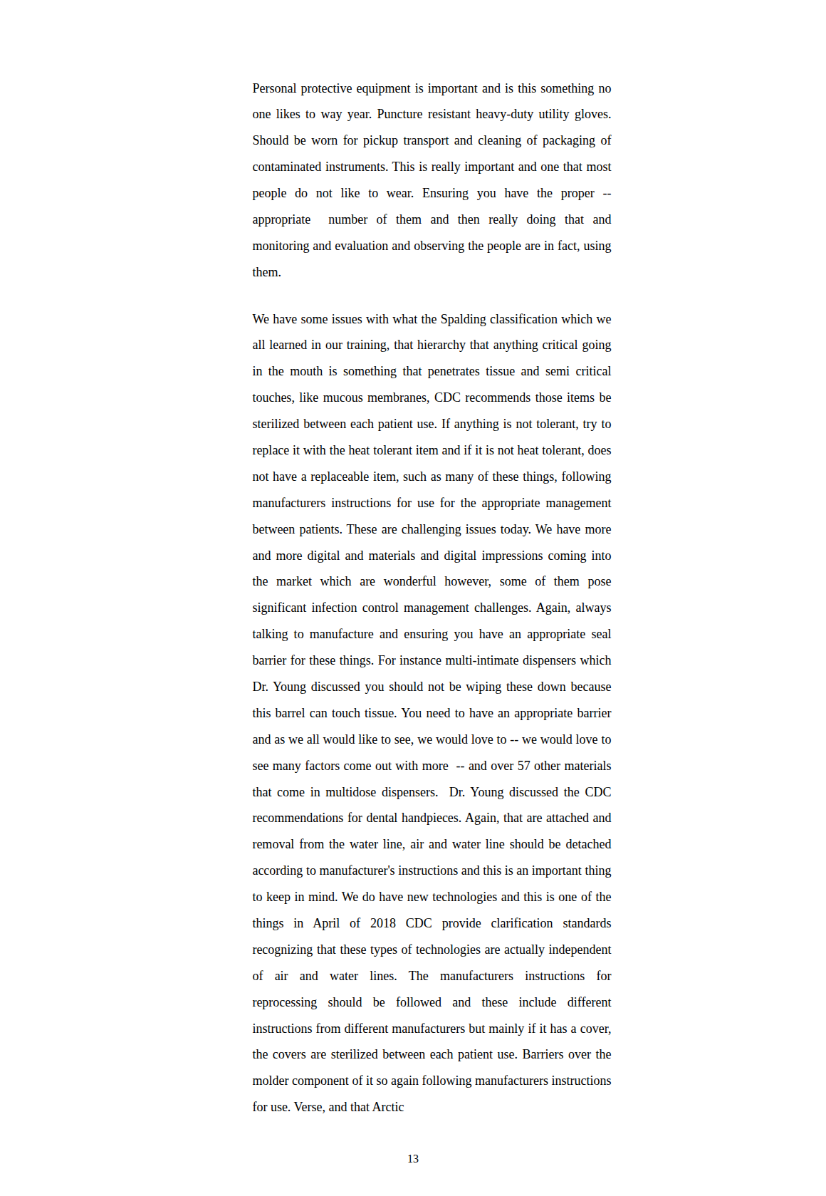Personal protective equipment is important and is this something no one likes to way year. Puncture resistant heavy-duty utility gloves. Should be worn for pickup transport and cleaning of packaging of contaminated instruments. This is really important and one that most people do not like to wear. Ensuring you have the proper -- appropriate number of them and then really doing that and monitoring and evaluation and observing the people are in fact, using them.
We have some issues with what the Spalding classification which we all learned in our training, that hierarchy that anything critical going in the mouth is something that penetrates tissue and semi critical touches, like mucous membranes, CDC recommends those items be sterilized between each patient use. If anything is not tolerant, try to replace it with the heat tolerant item and if it is not heat tolerant, does not have a replaceable item, such as many of these things, following manufacturers instructions for use for the appropriate management between patients. These are challenging issues today. We have more and more digital and materials and digital impressions coming into the market which are wonderful however, some of them pose significant infection control management challenges. Again, always talking to manufacture and ensuring you have an appropriate seal barrier for these things. For instance multi-intimate dispensers which Dr. Young discussed you should not be wiping these down because this barrel can touch tissue. You need to have an appropriate barrier and as we all would like to see, we would love to -- we would love to see many factors come out with more -- and over 57 other materials that come in multidose dispensers. Dr. Young discussed the CDC recommendations for dental handpieces. Again, that are attached and removal from the water line, air and water line should be detached according to manufacturer's instructions and this is an important thing to keep in mind. We do have new technologies and this is one of the things in April of 2018 CDC provide clarification standards recognizing that these types of technologies are actually independent of air and water lines. The manufacturers instructions for reprocessing should be followed and these include different instructions from different manufacturers but mainly if it has a cover, the covers are sterilized between each patient use. Barriers over the molder component of it so again following manufacturers instructions for use. Verse, and that Arctic
13